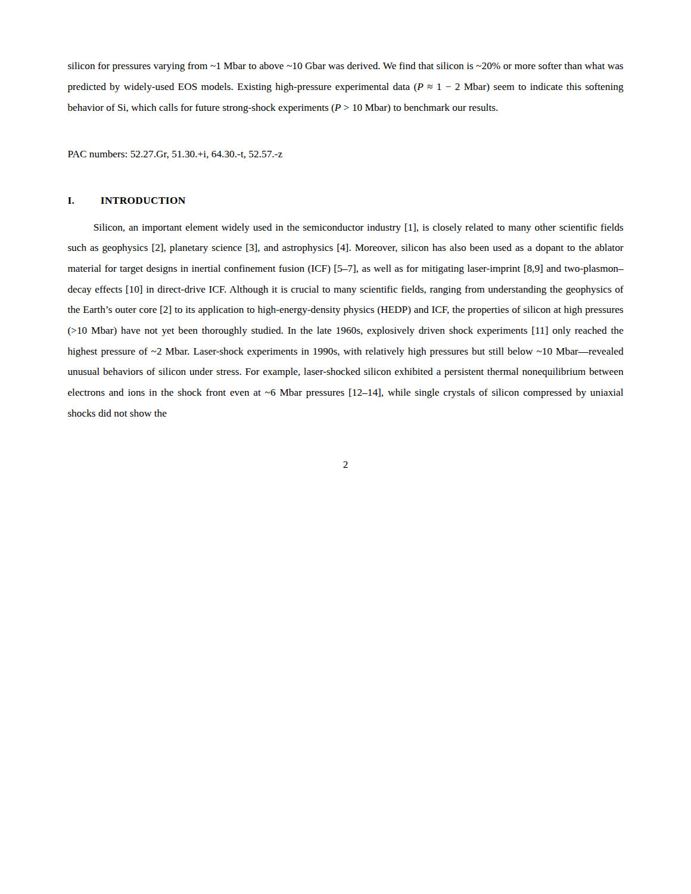silicon for pressures varying from ~1 Mbar to above ~10 Gbar was derived. We find that silicon is ~20% or more softer than what was predicted by widely-used EOS models. Existing high-pressure experimental data (P ≈ 1 − 2 Mbar) seem to indicate this softening behavior of Si, which calls for future strong-shock experiments (P > 10 Mbar) to benchmark our results.
PAC numbers: 52.27.Gr, 51.30.+i, 64.30.-t, 52.57.-z
I. INTRODUCTION
Silicon, an important element widely used in the semiconductor industry [1], is closely related to many other scientific fields such as geophysics [2], planetary science [3], and astrophysics [4]. Moreover, silicon has also been used as a dopant to the ablator material for target designs in inertial confinement fusion (ICF) [5–7], as well as for mitigating laser-imprint [8,9] and two-plasmon–decay effects [10] in direct-drive ICF. Although it is crucial to many scientific fields, ranging from understanding the geophysics of the Earth’s outer core [2] to its application to high-energy-density physics (HEDP) and ICF, the properties of silicon at high pressures (>10 Mbar) have not yet been thoroughly studied. In the late 1960s, explosively driven shock experiments [11] only reached the highest pressure of ~2 Mbar. Laser-shock experiments in 1990s, with relatively high pressures but still below ~10 Mbar—revealed unusual behaviors of silicon under stress. For example, laser-shocked silicon exhibited a persistent thermal nonequilibrium between electrons and ions in the shock front even at ~6 Mbar pressures [12–14], while single crystals of silicon compressed by uniaxial shocks did not show the
2